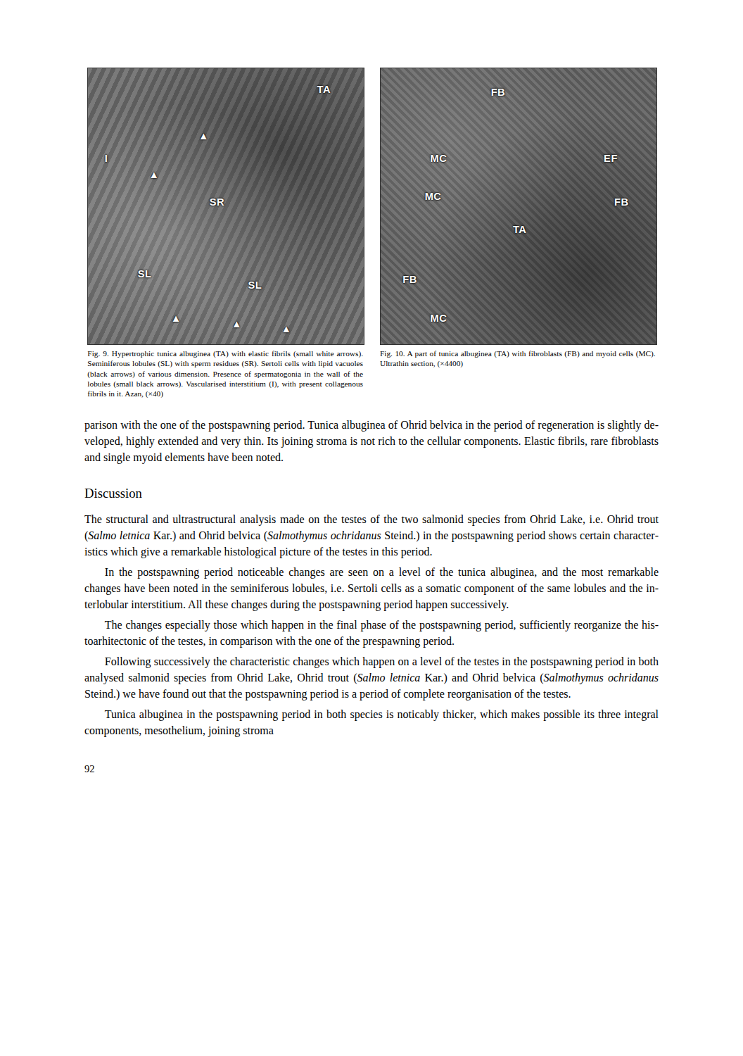TA I SR SL SL ▲ ▲ ▲ ▲ ▲
Fig. 9. Hypertrophic tunica albuginea (TA) with elastic fibrils (small white arrows). Seminiferous lobules (SL) with sperm residues (SR). Sertoli cells with lipid vacuoles (black arrows) of various dimension. Presence of spermatogonia in the wall of the lobules (small black arrows). Vascularised interstitium (I), with present collagenous fibrils in it. Azan, (×40)
FB MC MC EF FB TA FB MC
Fig. 10. A part of tunica albuginea (TA) with fibroblasts (FB) and myoid cells (MC). Ultrathin section, (×4400)
parison with the one of the postspawning period. Tunica albuginea of Ohrid belvica in the period of regeneration is slightly developed, highly extended and very thin. Its joining stroma is not rich to the cellular components. Elastic fibrils, rare fibroblasts and single myoid elements have been noted.
Discussion
The structural and ultrastructural analysis made on the testes of the two salmonid species from Ohrid Lake, i.e. Ohrid trout (Salmo letnica Kar.) and Ohrid belvica (Salmothymus ochridanus Steind.) in the postspawning period shows certain characteristics which give a remarkable histological picture of the testes in this period.
In the postspawning period noticeable changes are seen on a level of the tunica albuginea, and the most remarkable changes have been noted in the seminiferous lobules, i.e. Sertoli cells as a somatic component of the same lobules and the interlobular interstitium. All these changes during the postspawning period happen successively.
The changes especially those which happen in the final phase of the postspawning period, sufficiently reorganize the histoarhitectonic of the testes, in comparison with the one of the prespawning period.
Following successively the characteristic changes which happen on a level of the testes in the postspawning period in both analysed salmonid species from Ohrid Lake, Ohrid trout (Salmo letnica Kar.) and Ohrid belvica (Salmothymus ochridanus Steind.) we have found out that the postspawning period is a period of complete reorganisation of the testes.
Tunica albuginea in the postspawning period in both species is noticably thicker, which makes possible its three integral components, mesothelium, joining stroma
92